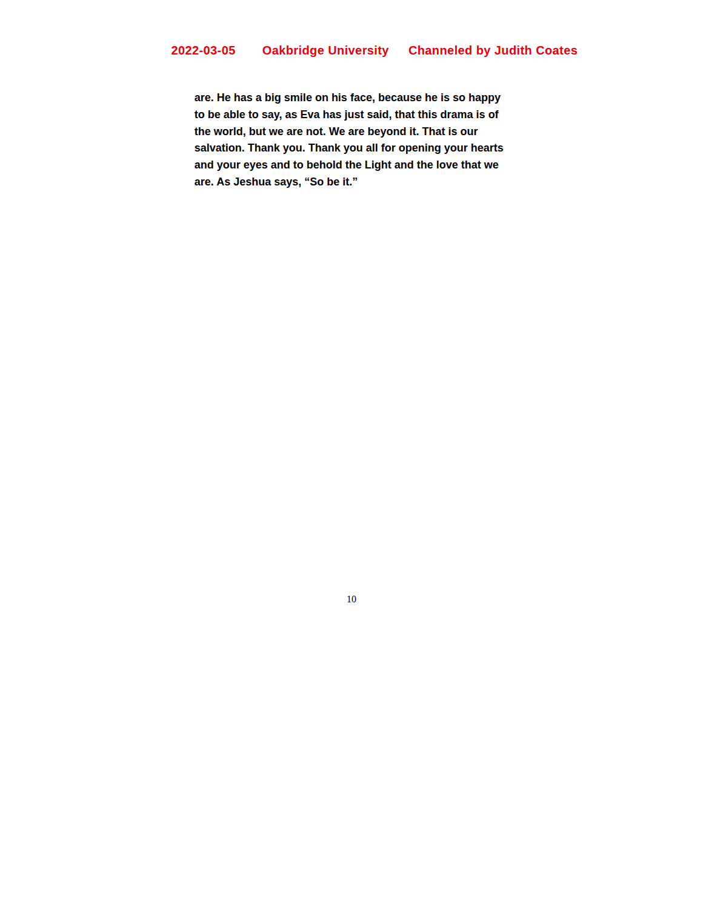2022-03-05 Oakbridge University Channeled by Judith Coates
are. He has a big smile on his face, because he is so happy to be able to say, as Eva has just said, that this drama is of the world, but we are not. We are beyond it. That is our salvation. Thank you. Thank you all for opening your hearts and your eyes and to behold the Light and the love that we are. As Jeshua says, “So be it.”
10